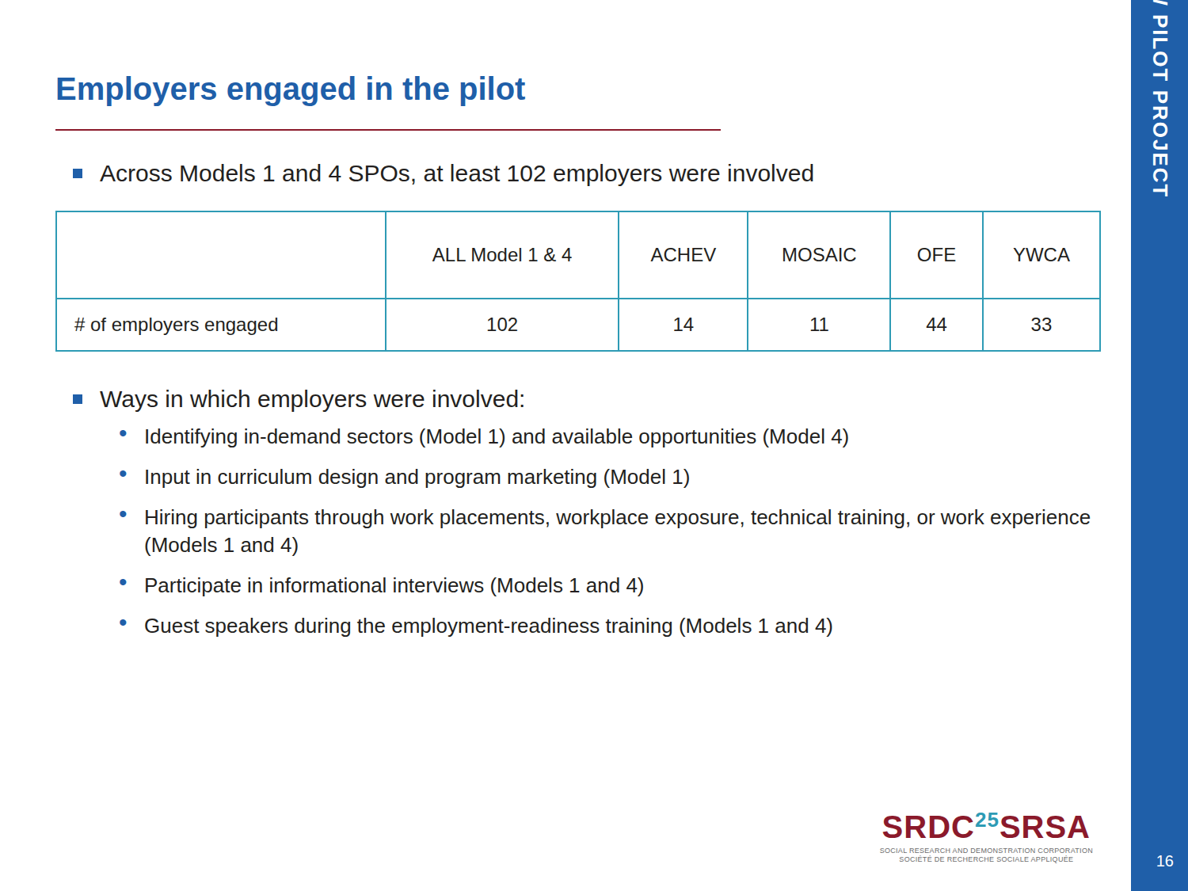CPRNW PILOT PROJECT
16
Employers engaged in the pilot
Across Models 1 and 4 SPOs, at least 102 employers were involved
| | ALL Model 1 & 4 | ACHEV | MOSAIC | OFE | YWCA |
| --- | --- | --- | --- | --- | --- |
| # of employers engaged | 102 | 14 | 11 | 44 | 33 |
Ways in which employers were involved:
Identifying in-demand sectors (Model 1) and available opportunities (Model 4)
Input in curriculum design and program marketing (Model 1)
Hiring participants through work placements, workplace exposure, technical training, or work experience (Models 1 and 4)
Participate in informational interviews (Models 1 and 4)
Guest speakers during the employment-readiness training (Models 1 and 4)
SRDC25 SRSA
SOCIAL RESEARCH AND DEMONSTRATION CORPORATION
SOCIÉTÉ DE RECHERCHE SOCIALE APPLIQUÉE